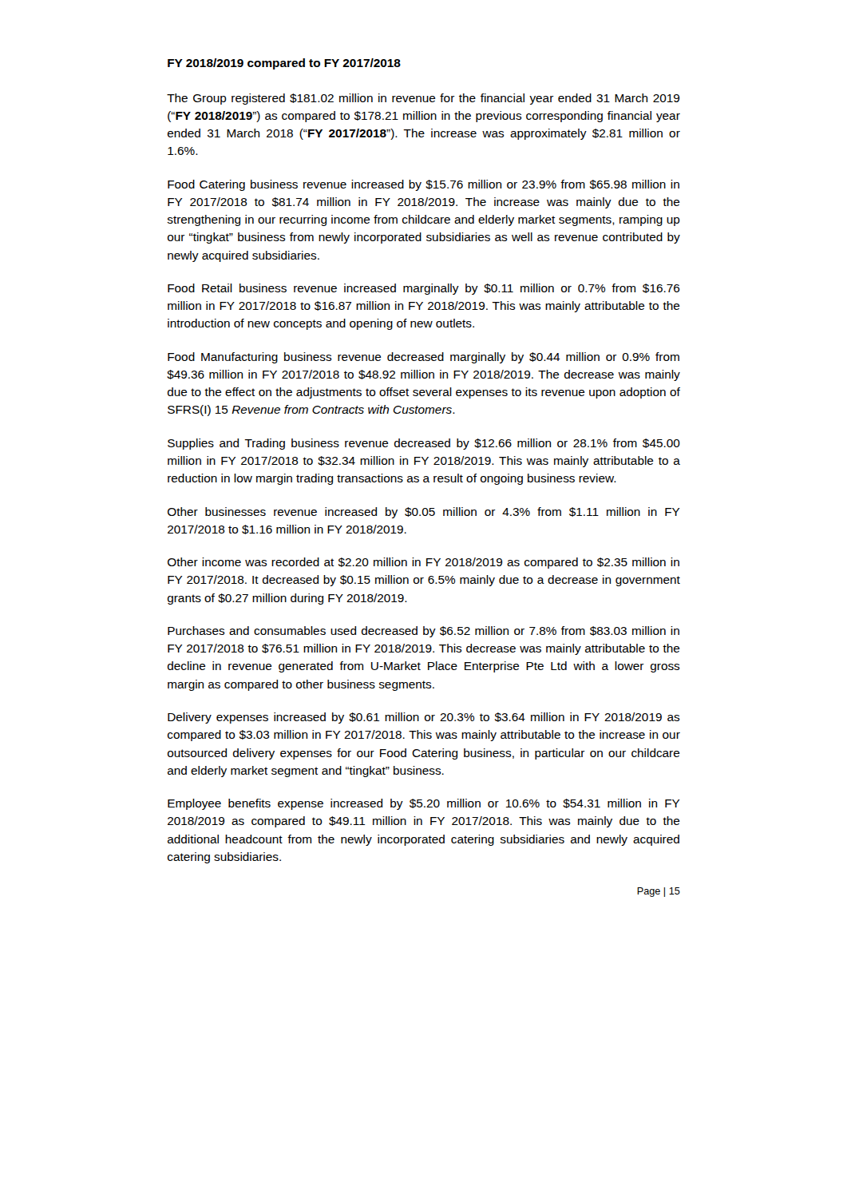FY 2018/2019 compared to FY 2017/2018
The Group registered $181.02 million in revenue for the financial year ended 31 March 2019 (“FY 2018/2019”) as compared to $178.21 million in the previous corresponding financial year ended 31 March 2018 (“FY 2017/2018”). The increase was approximately $2.81 million or 1.6%.
Food Catering business revenue increased by $15.76 million or 23.9% from $65.98 million in FY 2017/2018 to $81.74 million in FY 2018/2019. The increase was mainly due to the strengthening in our recurring income from childcare and elderly market segments, ramping up our “tingkat” business from newly incorporated subsidiaries as well as revenue contributed by newly acquired subsidiaries.
Food Retail business revenue increased marginally by $0.11 million or 0.7% from $16.76 million in FY 2017/2018 to $16.87 million in FY 2018/2019. This was mainly attributable to the introduction of new concepts and opening of new outlets.
Food Manufacturing business revenue decreased marginally by $0.44 million or 0.9% from $49.36 million in FY 2017/2018 to $48.92 million in FY 2018/2019. The decrease was mainly due to the effect on the adjustments to offset several expenses to its revenue upon adoption of SFRS(I) 15 Revenue from Contracts with Customers.
Supplies and Trading business revenue decreased by $12.66 million or 28.1% from $45.00 million in FY 2017/2018 to $32.34 million in FY 2018/2019. This was mainly attributable to a reduction in low margin trading transactions as a result of ongoing business review.
Other businesses revenue increased by $0.05 million or 4.3% from $1.11 million in FY 2017/2018 to $1.16 million in FY 2018/2019.
Other income was recorded at $2.20 million in FY 2018/2019 as compared to $2.35 million in FY 2017/2018. It decreased by $0.15 million or 6.5% mainly due to a decrease in government grants of $0.27 million during FY 2018/2019.
Purchases and consumables used decreased by $6.52 million or 7.8% from $83.03 million in FY 2017/2018 to $76.51 million in FY 2018/2019. This decrease was mainly attributable to the decline in revenue generated from U-Market Place Enterprise Pte Ltd with a lower gross margin as compared to other business segments.
Delivery expenses increased by $0.61 million or 20.3% to $3.64 million in FY 2018/2019 as compared to $3.03 million in FY 2017/2018. This was mainly attributable to the increase in our outsourced delivery expenses for our Food Catering business, in particular on our childcare and elderly market segment and “tingkat” business.
Employee benefits expense increased by $5.20 million or 10.6% to $54.31 million in FY 2018/2019 as compared to $49.11 million in FY 2017/2018. This was mainly due to the additional headcount from the newly incorporated catering subsidiaries and newly acquired catering subsidiaries.
Page | 15